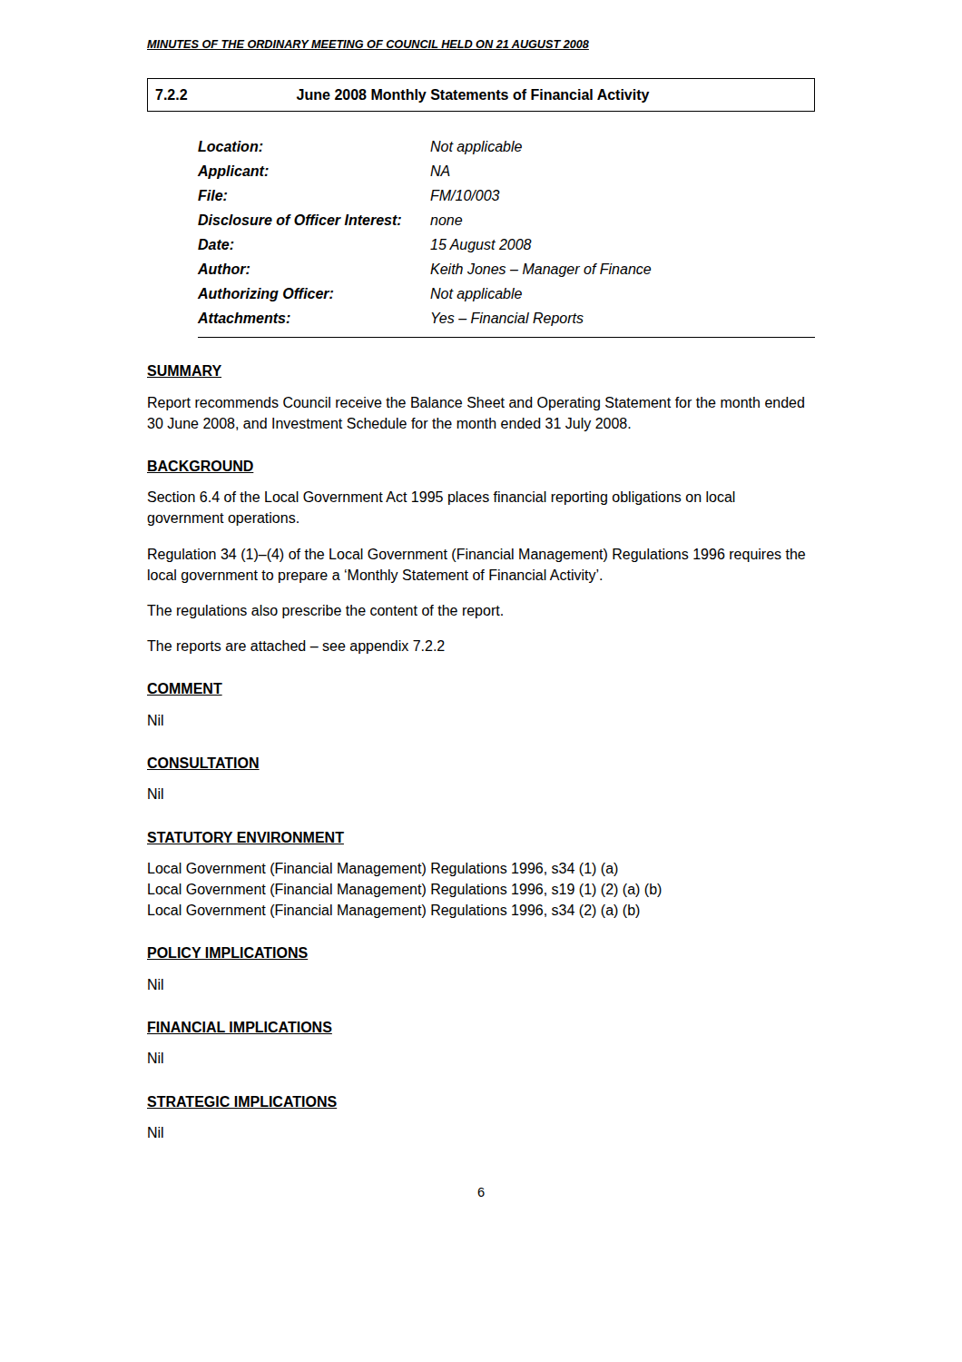MINUTES OF THE ORDINARY MEETING OF COUNCIL HELD ON 21 AUGUST 2008
7.2.2 June 2008 Monthly Statements of Financial Activity
| Location: | Not applicable |
| Applicant: | NA |
| File: | FM/10/003 |
| Disclosure of Officer Interest: | none |
| Date: | 15 August 2008 |
| Author: | Keith Jones – Manager of Finance |
| Authorizing Officer: | Not applicable |
| Attachments: | Yes – Financial Reports |
SUMMARY
Report recommends Council receive the Balance Sheet and Operating Statement for the month ended 30 June 2008, and Investment Schedule for the month ended 31 July 2008.
BACKGROUND
Section 6.4 of the Local Government Act 1995 places financial reporting obligations on local government operations.
Regulation 34 (1)–(4) of the Local Government (Financial Management) Regulations 1996 requires the local government to prepare a ‘Monthly Statement of Financial Activity’.
The regulations also prescribe the content of the report.
The reports are attached – see appendix 7.2.2
COMMENT
Nil
CONSULTATION
Nil
STATUTORY ENVIRONMENT
Local Government (Financial Management) Regulations 1996, s34 (1) (a)
Local Government (Financial Management) Regulations 1996, s19 (1) (2) (a) (b)
Local Government (Financial Management) Regulations 1996, s34 (2) (a) (b)
POLICY IMPLICATIONS
Nil
FINANCIAL IMPLICATIONS
Nil
STRATEGIC IMPLICATIONS
Nil
6